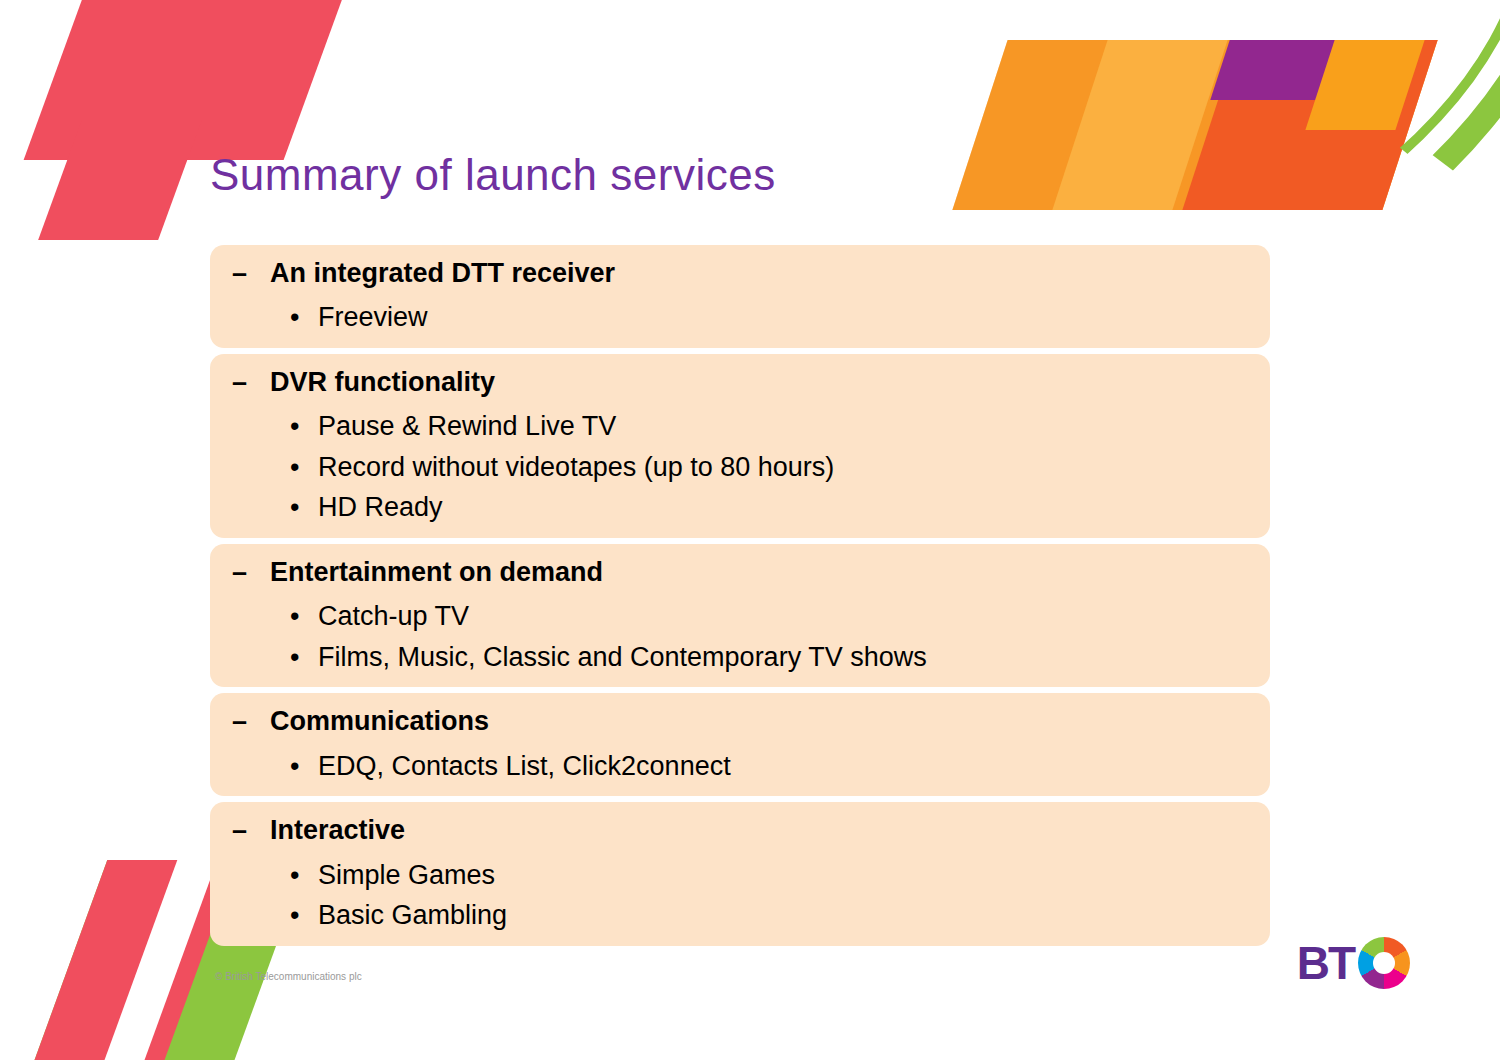Summary of launch services
An integrated DTT receiver
Freeview
DVR functionality
Pause & Rewind Live TV
Record without videotapes (up to 80 hours)
HD Ready
Entertainment on demand
Catch-up TV
Films, Music, Classic and Contemporary TV shows
Communications
EDQ, Contacts List, Click2connect
Interactive
Simple Games
Basic Gambling
© British Telecommunications plc
BT